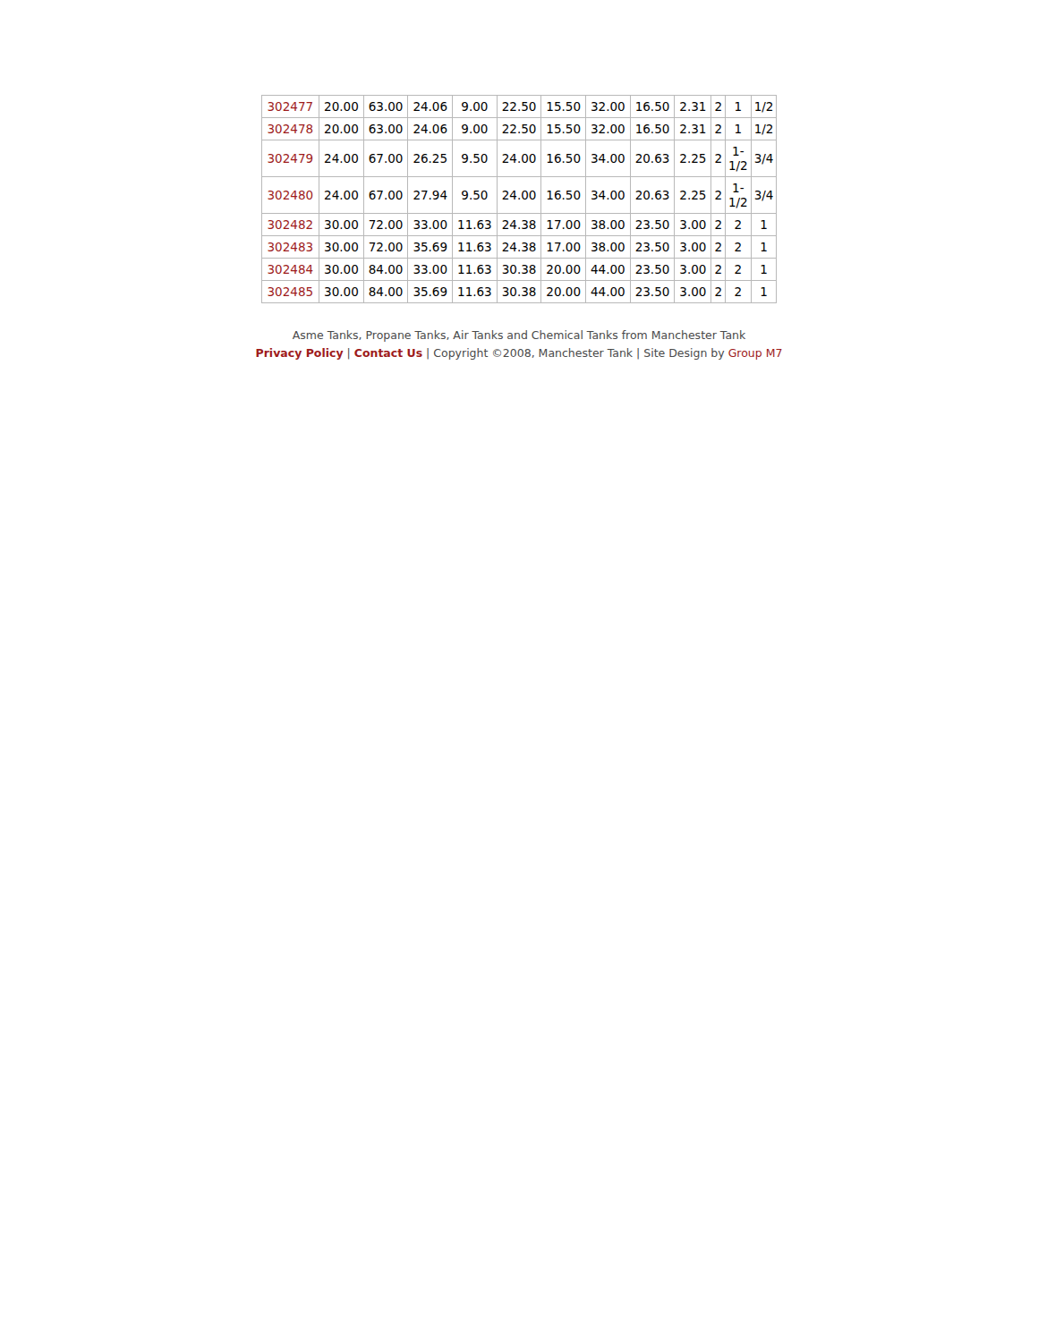| 302477 | 20.00 | 63.00 | 24.06 | 9.00 | 22.50 | 15.50 | 32.00 | 16.50 | 2.31 | 2 | 1 | 1/2 |
| 302478 | 20.00 | 63.00 | 24.06 | 9.00 | 22.50 | 15.50 | 32.00 | 16.50 | 2.31 | 2 | 1 | 1/2 |
| 302479 | 24.00 | 67.00 | 26.25 | 9.50 | 24.00 | 16.50 | 34.00 | 20.63 | 2.25 | 2 | 1- 1/2 | 3/4 |
| 302480 | 24.00 | 67.00 | 27.94 | 9.50 | 24.00 | 16.50 | 34.00 | 20.63 | 2.25 | 2 | 1- 1/2 | 3/4 |
| 302482 | 30.00 | 72.00 | 33.00 | 11.63 | 24.38 | 17.00 | 38.00 | 23.50 | 3.00 | 2 | 2 | 1 |
| 302483 | 30.00 | 72.00 | 35.69 | 11.63 | 24.38 | 17.00 | 38.00 | 23.50 | 3.00 | 2 | 2 | 1 |
| 302484 | 30.00 | 84.00 | 33.00 | 11.63 | 30.38 | 20.00 | 44.00 | 23.50 | 3.00 | 2 | 2 | 1 |
| 302485 | 30.00 | 84.00 | 35.69 | 11.63 | 30.38 | 20.00 | 44.00 | 23.50 | 3.00 | 2 | 2 | 1 |
Asme Tanks, Propane Tanks, Air Tanks and Chemical Tanks from Manchester Tank
Privacy Policy | Contact Us | Copyright ©2008, Manchester Tank | Site Design by Group M7